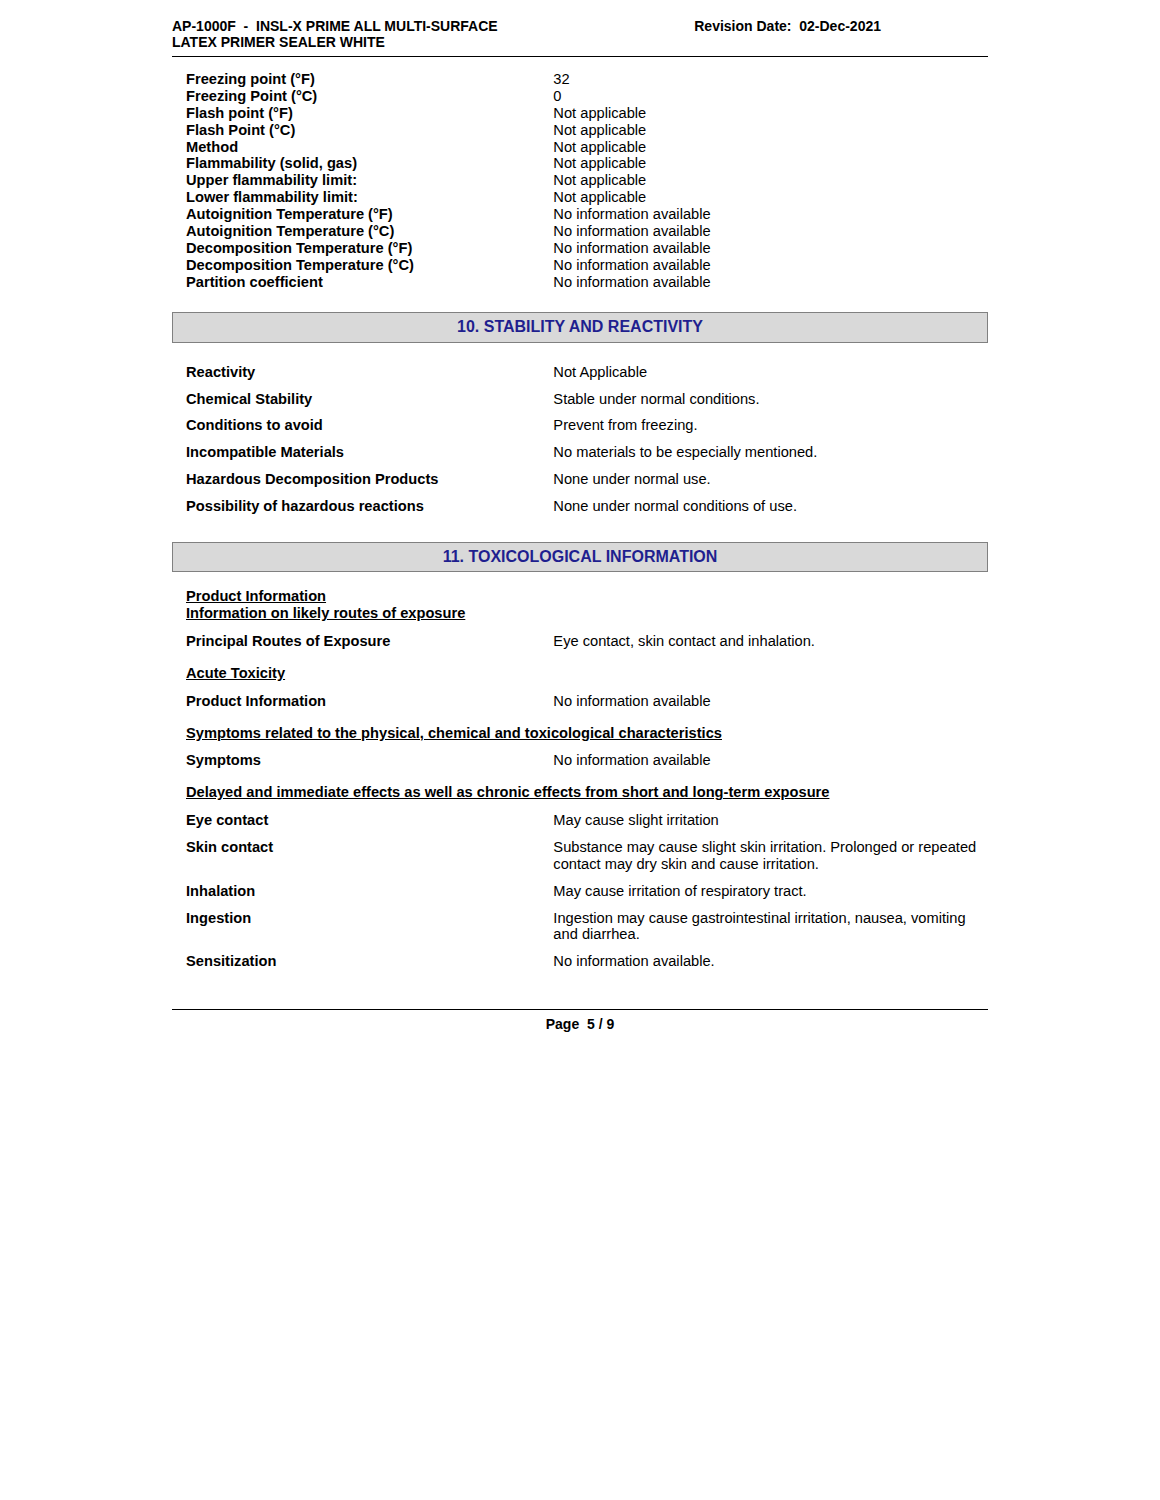AP-1000F - INSL-X PRIME ALL MULTI-SURFACE
LATEX PRIMER SEALER WHITE
Revision Date: 02-Dec-2021
| Freezing point (°F) | 32 |
| Freezing Point (°C) | 0 |
| Flash point (°F) | Not applicable |
| Flash Point (°C) | Not applicable |
| Method | Not applicable |
| Flammability (solid, gas) | Not applicable |
| Upper flammability limit: | Not applicable |
| Lower flammability limit: | Not applicable |
| Autoignition Temperature (°F) | No information available |
| Autoignition Temperature (°C) | No information available |
| Decomposition Temperature (°F) | No information available |
| Decomposition Temperature (°C) | No information available |
| Partition coefficient | No information available |
10. STABILITY AND REACTIVITY
| Reactivity | Not Applicable |
| Chemical Stability | Stable under normal conditions. |
| Conditions to avoid | Prevent from freezing. |
| Incompatible Materials | No materials to be especially mentioned. |
| Hazardous Decomposition Products | None under normal use. |
| Possibility of hazardous reactions | None under normal conditions of use. |
11. TOXICOLOGICAL INFORMATION
Product Information
Information on likely routes of exposure
| Principal Routes of Exposure | Eye contact, skin contact and inhalation. |
Acute Toxicity
| Product Information | No information available |
Symptoms related to the physical, chemical and toxicological characteristics
| Symptoms | No information available |
Delayed and immediate effects as well as chronic effects from short and long-term exposure
| Eye contact | May cause slight irritation |
| Skin contact | Substance may cause slight skin irritation. Prolonged or repeated contact may dry skin and cause irritation. |
| Inhalation | May cause irritation of respiratory tract. |
| Ingestion | Ingestion may cause gastrointestinal irritation, nausea, vomiting and diarrhea. |
| Sensitization | No information available. |
Page 5 / 9